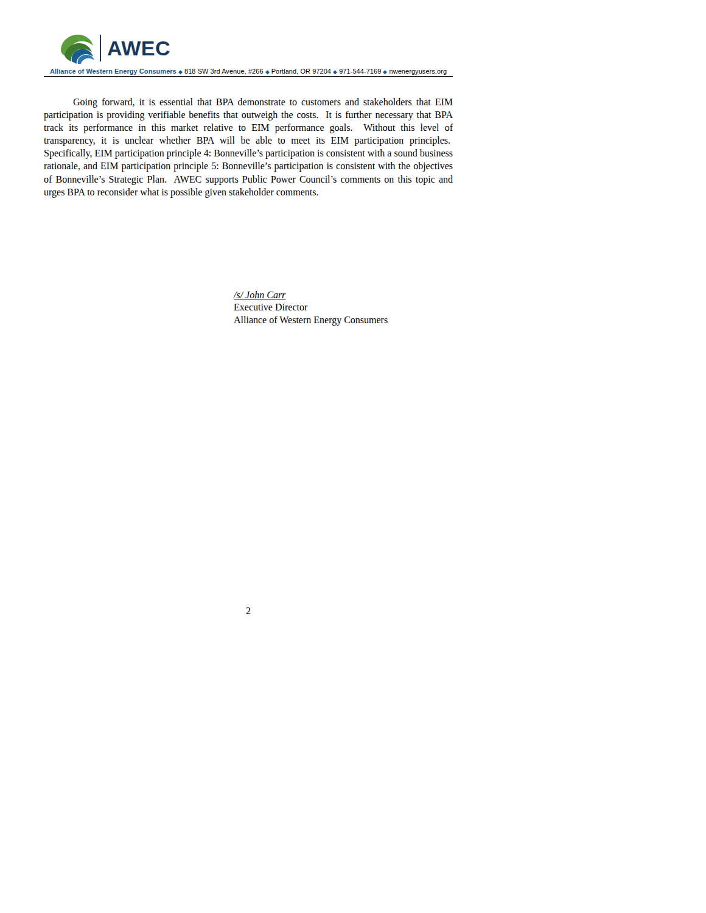AWEC
Alliance of Western Energy Consumers◆818 SW 3rd Avenue, #266◆Portland, OR 97204◆971-544-7169◆nwenergyusers.org
Going forward, it is essential that BPA demonstrate to customers and stakeholders that EIM participation is providing verifiable benefits that outweigh the costs. It is further necessary that BPA track its performance in this market relative to EIM performance goals. Without this level of transparency, it is unclear whether BPA will be able to meet its EIM participation principles. Specifically, EIM participation principle 4: Bonneville’s participation is consistent with a sound business rationale, and EIM participation principle 5: Bonneville’s participation is consistent with the objectives of Bonneville’s Strategic Plan. AWEC supports Public Power Council’s comments on this topic and urges BPA to reconsider what is possible given stakeholder comments.
/s/ John Carr
Executive Director
Alliance of Western Energy Consumers
2